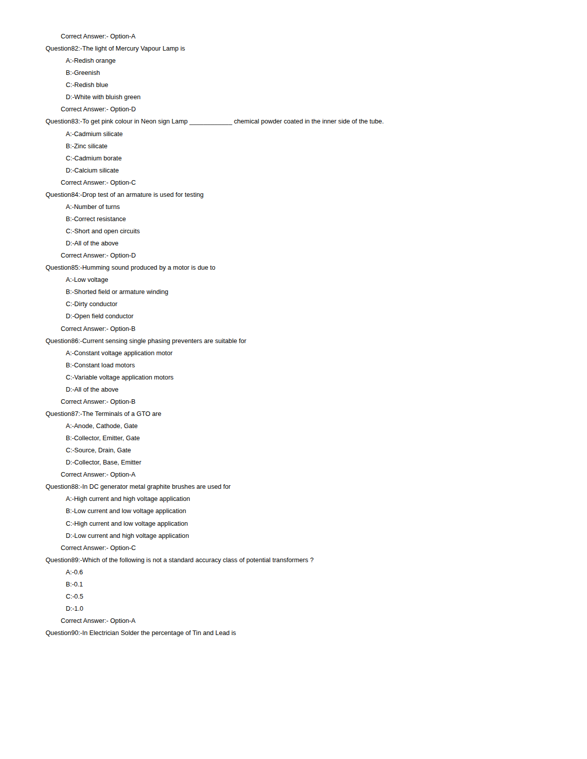Correct Answer:- Option-A
Question82:-The light of Mercury Vapour Lamp is
A:-Redish orange
B:-Greenish
C:-Redish blue
D:-White with bluish green
Correct Answer:- Option-D
Question83:-To get pink colour in Neon sign Lamp ____________ chemical powder coated in the inner side of the tube.
A:-Cadmium silicate
B:-Zinc silicate
C:-Cadmium borate
D:-Calcium silicate
Correct Answer:- Option-C
Question84:-Drop test of an armature is used for testing
A:-Number of turns
B:-Correct resistance
C:-Short and open circuits
D:-All of the above
Correct Answer:- Option-D
Question85:-Humming sound produced by a motor is due to
A:-Low voltage
B:-Shorted field or armature winding
C:-Dirty conductor
D:-Open field conductor
Correct Answer:- Option-B
Question86:-Current sensing single phasing preventers are suitable for
A:-Constant voltage application motor
B:-Constant load motors
C:-Variable voltage application motors
D:-All of the above
Correct Answer:- Option-B
Question87:-The Terminals of a GTO are
A:-Anode, Cathode, Gate
B:-Collector, Emitter, Gate
C:-Source, Drain, Gate
D:-Collector, Base, Emitter
Correct Answer:- Option-A
Question88:-In DC generator metal graphite brushes are used for
A:-High current and high voltage application
B:-Low current and low voltage application
C:-High current and low voltage application
D:-Low current and high voltage application
Correct Answer:- Option-C
Question89:-Which of the following is not a standard accuracy class of potential transformers ?
A:-0.6
B:-0.1
C:-0.5
D:-1.0
Correct Answer:- Option-A
Question90:-In Electrician Solder the percentage of Tin and Lead is